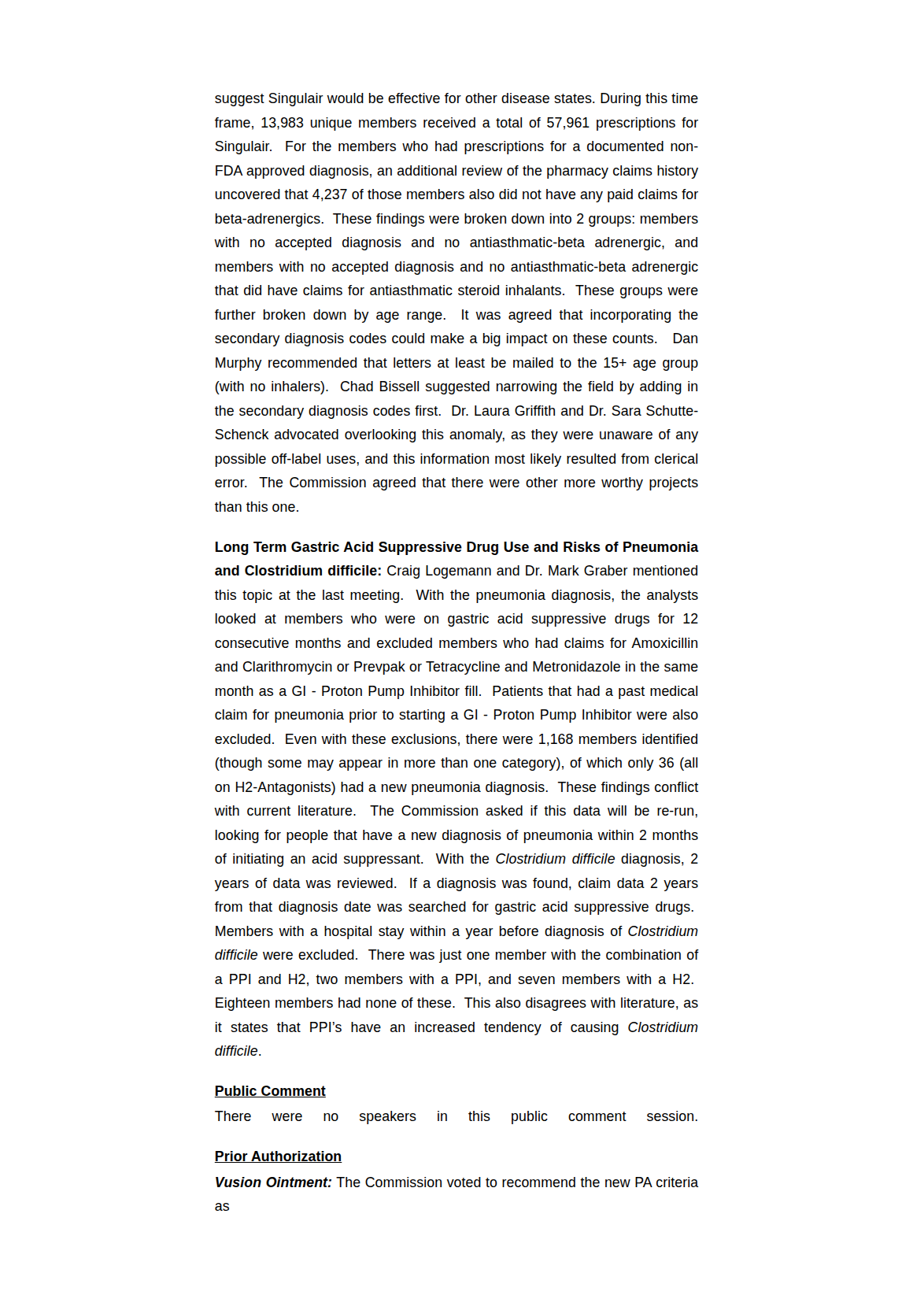suggest Singulair would be effective for other disease states. During this time frame, 13,983 unique members received a total of 57,961 prescriptions for Singulair. For the members who had prescriptions for a documented non-FDA approved diagnosis, an additional review of the pharmacy claims history uncovered that 4,237 of those members also did not have any paid claims for beta-adrenergics. These findings were broken down into 2 groups: members with no accepted diagnosis and no antiasthmatic-beta adrenergic, and members with no accepted diagnosis and no antiasthmatic-beta adrenergic that did have claims for antiasthmatic steroid inhalants. These groups were further broken down by age range. It was agreed that incorporating the secondary diagnosis codes could make a big impact on these counts. Dan Murphy recommended that letters at least be mailed to the 15+ age group (with no inhalers). Chad Bissell suggested narrowing the field by adding in the secondary diagnosis codes first. Dr. Laura Griffith and Dr. Sara Schutte-Schenck advocated overlooking this anomaly, as they were unaware of any possible off-label uses, and this information most likely resulted from clerical error. The Commission agreed that there were other more worthy projects than this one.
Long Term Gastric Acid Suppressive Drug Use and Risks of Pneumonia and Clostridium difficile: Craig Logemann and Dr. Mark Graber mentioned this topic at the last meeting. With the pneumonia diagnosis, the analysts looked at members who were on gastric acid suppressive drugs for 12 consecutive months and excluded members who had claims for Amoxicillin and Clarithromycin or Prevpak or Tetracycline and Metronidazole in the same month as a GI - Proton Pump Inhibitor fill. Patients that had a past medical claim for pneumonia prior to starting a GI - Proton Pump Inhibitor were also excluded. Even with these exclusions, there were 1,168 members identified (though some may appear in more than one category), of which only 36 (all on H2-Antagonists) had a new pneumonia diagnosis. These findings conflict with current literature. The Commission asked if this data will be re-run, looking for people that have a new diagnosis of pneumonia within 2 months of initiating an acid suppressant. With the Clostridium difficile diagnosis, 2 years of data was reviewed. If a diagnosis was found, claim data 2 years from that diagnosis date was searched for gastric acid suppressive drugs. Members with a hospital stay within a year before diagnosis of Clostridium difficile were excluded. There was just one member with the combination of a PPI and H2, two members with a PPI, and seven members with a H2. Eighteen members had none of these. This also disagrees with literature, as it states that PPI’s have an increased tendency of causing Clostridium difficile.
Public Comment
There were no speakers in this public comment session.
Prior Authorization
Vusion Ointment: The Commission voted to recommend the new PA criteria as